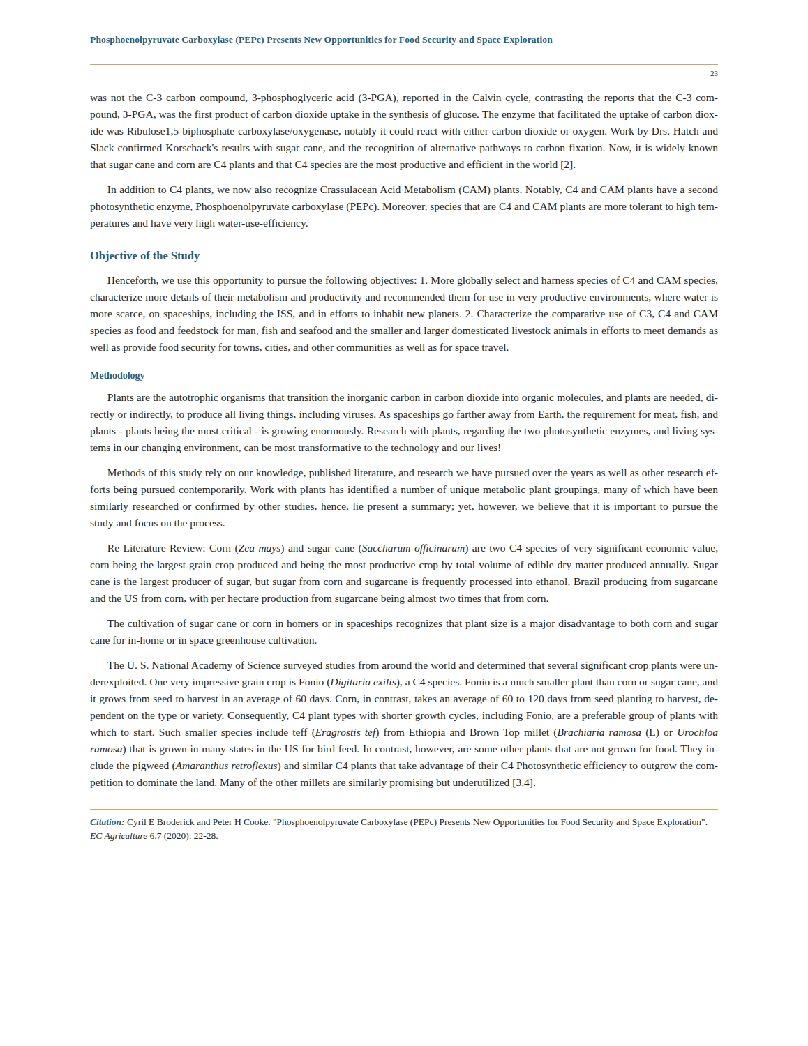Phosphoenolpyruvate Carboxylase (PEPc) Presents New Opportunities for Food Security and Space Exploration
23
was not the C-3 carbon compound, 3-phosphoglyceric acid (3-PGA), reported in the Calvin cycle, contrasting the reports that the C-3 compound, 3-PGA, was the first product of carbon dioxide uptake in the synthesis of glucose. The enzyme that facilitated the uptake of carbon dioxide was Ribulose1,5-biphosphate carboxylase/oxygenase, notably it could react with either carbon dioxide or oxygen. Work by Drs. Hatch and Slack confirmed Korschack's results with sugar cane, and the recognition of alternative pathways to carbon fixation. Now, it is widely known that sugar cane and corn are C4 plants and that C4 species are the most productive and efficient in the world [2].
In addition to C4 plants, we now also recognize Crassulacean Acid Metabolism (CAM) plants. Notably, C4 and CAM plants have a second photosynthetic enzyme, Phosphoenolpyruvate carboxylase (PEPc). Moreover, species that are C4 and CAM plants are more tolerant to high temperatures and have very high water-use-efficiency.
Objective of the Study
Henceforth, we use this opportunity to pursue the following objectives: 1. More globally select and harness species of C4 and CAM species, characterize more details of their metabolism and productivity and recommended them for use in very productive environments, where water is more scarce, on spaceships, including the ISS, and in efforts to inhabit new planets. 2. Characterize the comparative use of C3, C4 and CAM species as food and feedstock for man, fish and seafood and the smaller and larger domesticated livestock animals in efforts to meet demands as well as provide food security for towns, cities, and other communities as well as for space travel.
Methodology
Plants are the autotrophic organisms that transition the inorganic carbon in carbon dioxide into organic molecules, and plants are needed, directly or indirectly, to produce all living things, including viruses. As spaceships go farther away from Earth, the requirement for meat, fish, and plants - plants being the most critical - is growing enormously. Research with plants, regarding the two photosynthetic enzymes, and living systems in our changing environment, can be most transformative to the technology and our lives!
Methods of this study rely on our knowledge, published literature, and research we have pursued over the years as well as other research efforts being pursued contemporarily. Work with plants has identified a number of unique metabolic plant groupings, many of which have been similarly researched or confirmed by other studies, hence, lie present a summary; yet, however, we believe that it is important to pursue the study and focus on the process.
Re Literature Review: Corn (Zea mays) and sugar cane (Saccharum officinarum) are two C4 species of very significant economic value, corn being the largest grain crop produced and being the most productive crop by total volume of edible dry matter produced annually. Sugar cane is the largest producer of sugar, but sugar from corn and sugarcane is frequently processed into ethanol, Brazil producing from sugarcane and the US from corn, with per hectare production from sugarcane being almost two times that from corn.
The cultivation of sugar cane or corn in homers or in spaceships recognizes that plant size is a major disadvantage to both corn and sugar cane for in-home or in space greenhouse cultivation.
The U. S. National Academy of Science surveyed studies from around the world and determined that several significant crop plants were underexploited. One very impressive grain crop is Fonio (Digitaria exilis), a C4 species. Fonio is a much smaller plant than corn or sugar cane, and it grows from seed to harvest in an average of 60 days. Corn, in contrast, takes an average of 60 to 120 days from seed planting to harvest, dependent on the type or variety. Consequently, C4 plant types with shorter growth cycles, including Fonio, are a preferable group of plants with which to start. Such smaller species include teff (Eragrostis tef) from Ethiopia and Brown Top millet (Brachiaria ramosa (L) or Urochloa ramosa) that is grown in many states in the US for bird feed. In contrast, however, are some other plants that are not grown for food. They include the pigweed (Amaranthus retroflexus) and similar C4 plants that take advantage of their C4 Photosynthetic efficiency to outgrow the competition to dominate the land. Many of the other millets are similarly promising but underutilized [3,4].
Citation: Cyril E Broderick and Peter H Cooke. "Phosphoenolpyruvate Carboxylase (PEPc) Presents New Opportunities for Food Security and Space Exploration". EC Agriculture 6.7 (2020): 22-28.